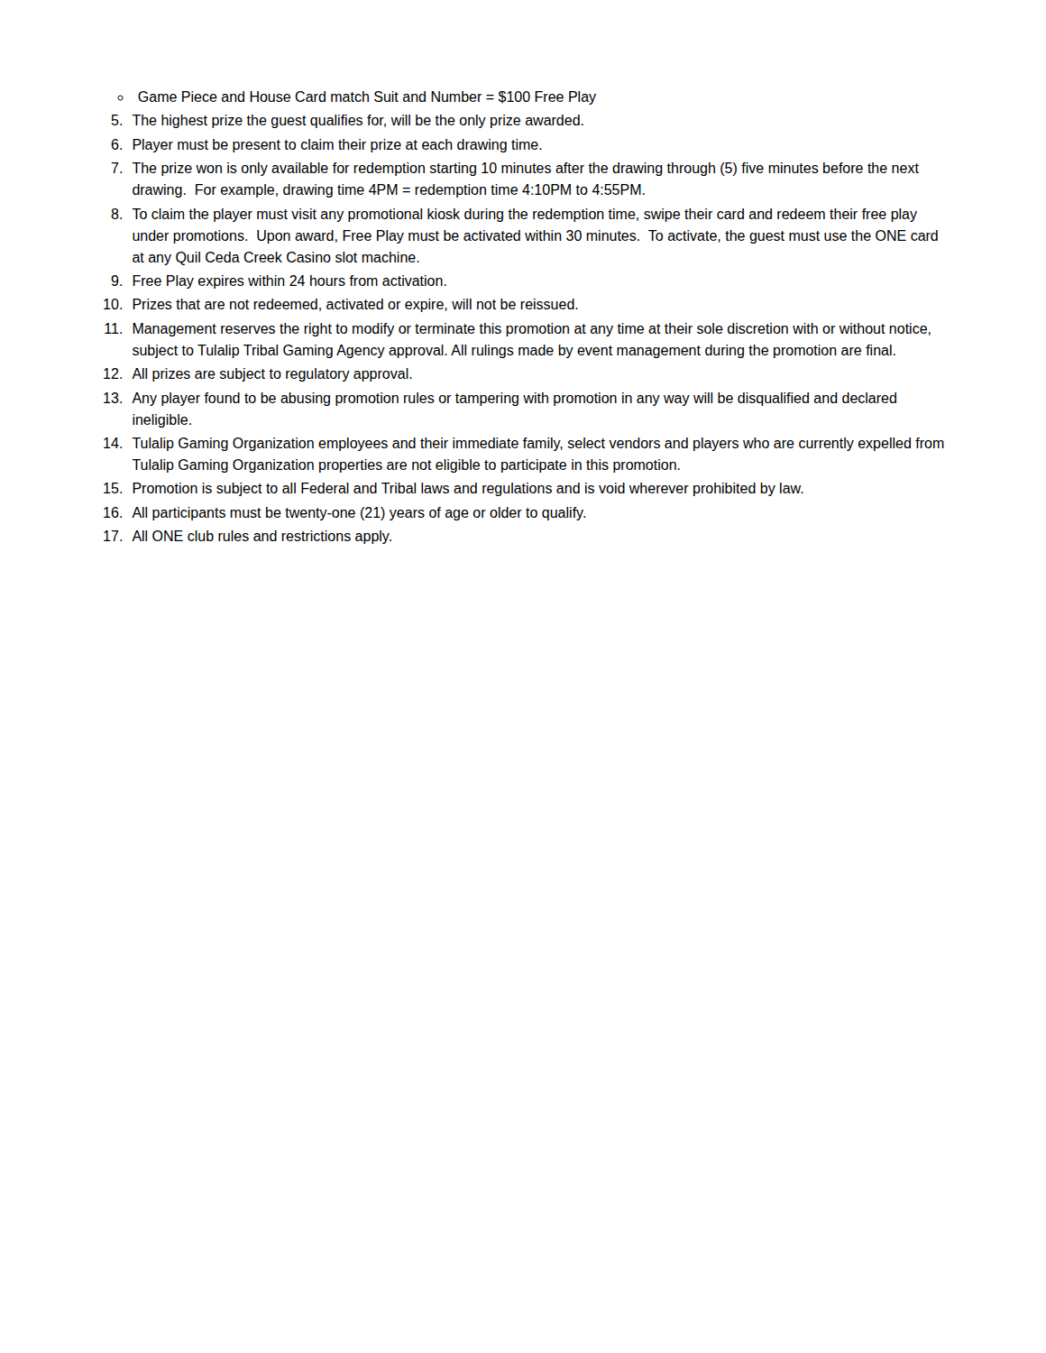Game Piece and House Card match Suit and Number = $100 Free Play
The highest prize the guest qualifies for, will be the only prize awarded.
Player must be present to claim their prize at each drawing time.
The prize won is only available for redemption starting 10 minutes after the drawing through (5) five minutes before the next drawing. For example, drawing time 4PM = redemption time 4:10PM to 4:55PM.
To claim the player must visit any promotional kiosk during the redemption time, swipe their card and redeem their free play under promotions. Upon award, Free Play must be activated within 30 minutes. To activate, the guest must use the ONE card at any Quil Ceda Creek Casino slot machine.
Free Play expires within 24 hours from activation.
Prizes that are not redeemed, activated or expire, will not be reissued.
Management reserves the right to modify or terminate this promotion at any time at their sole discretion with or without notice, subject to Tulalip Tribal Gaming Agency approval. All rulings made by event management during the promotion are final.
All prizes are subject to regulatory approval.
Any player found to be abusing promotion rules or tampering with promotion in any way will be disqualified and declared ineligible.
Tulalip Gaming Organization employees and their immediate family, select vendors and players who are currently expelled from Tulalip Gaming Organization properties are not eligible to participate in this promotion.
Promotion is subject to all Federal and Tribal laws and regulations and is void wherever prohibited by law.
All participants must be twenty-one (21) years of age or older to qualify.
All ONE club rules and restrictions apply.